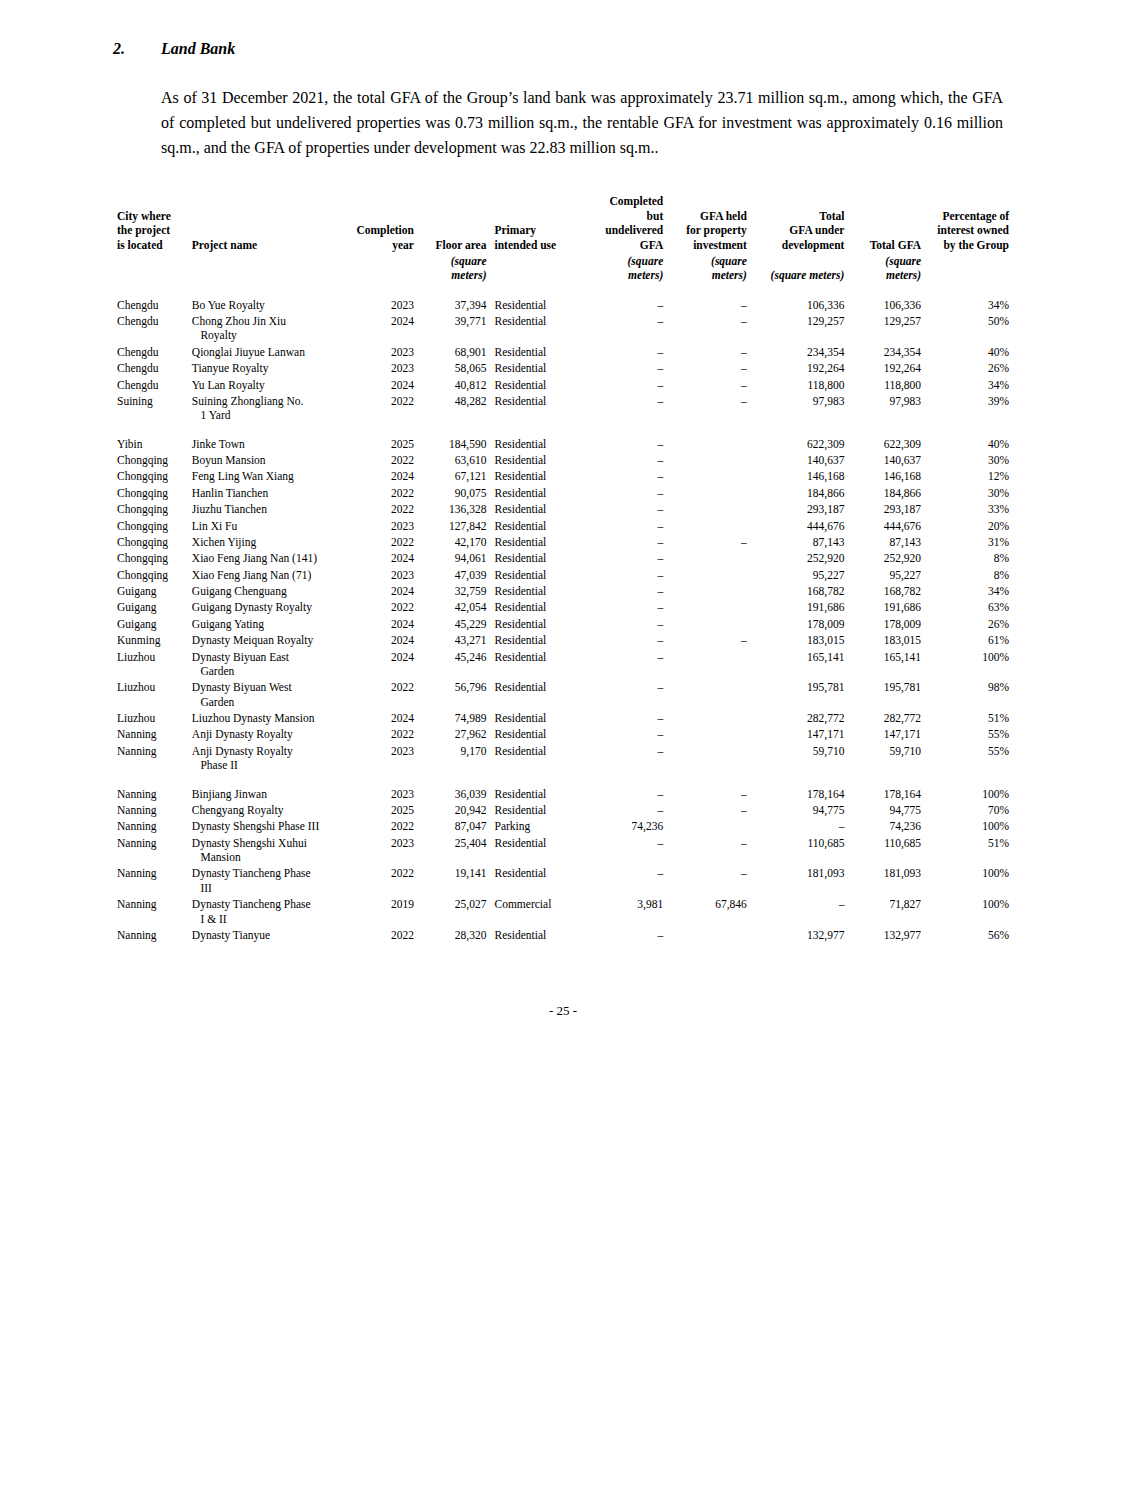2.
Land Bank
As of 31 December 2021, the total GFA of the Group’s land bank was approximately 23.71 million sq.m., among which, the GFA of completed but undelivered properties was 0.73 million sq.m., the rentable GFA for investment was approximately 0.16 million sq.m., and the GFA of properties under development was 22.83 million sq.m..
| City where the project is located | Project name | Completion year | Floor area | Primary intended use | Completed but undelivered GFA | GFA held for property investment | Total GFA under development | Total GFA | Percentage of interest owned by the Group |
| --- | --- | --- | --- | --- | --- | --- | --- | --- | --- |
| | | | (square meters) | | (square meters) | (square meters) | (square meters) | (square meters) | |
| Chengdu | Bo Yue Royalty | 2023 | 37,394 | Residential | – | – | 106,336 | 106,336 | 34% |
| Chengdu | Chong Zhou Jin Xiu Royalty | 2024 | 39,771 | Residential | – | – | 129,257 | 129,257 | 50% |
| Chengdu | Qionglai Jiuyue Lanwan | 2023 | 68,901 | Residential | – | – | 234,354 | 234,354 | 40% |
| Chengdu | Tianyue Royalty | 2023 | 58,065 | Residential | – | – | 192,264 | 192,264 | 26% |
| Chengdu | Yu Lan Royalty | 2024 | 40,812 | Residential | – | – | 118,800 | 118,800 | 34% |
| Suining | Suining Zhongliang No. 1 Yard | 2022 | 48,282 | Residential | – | – | 97,983 | 97,983 | 39% |
| Yibin | Jinke Town | 2025 | 184,590 | Residential | – | | 622,309 | 622,309 | 40% |
| Chongqing | Boyun Mansion | 2022 | 63,610 | Residential | – | | 140,637 | 140,637 | 30% |
| Chongqing | Feng Ling Wan Xiang | 2024 | 67,121 | Residential | – | | 146,168 | 146,168 | 12% |
| Chongqing | Hanlin Tianchen | 2022 | 90,075 | Residential | – | | 184,866 | 184,866 | 30% |
| Chongqing | Jiuzhu Tianchen | 2022 | 136,328 | Residential | – | | 293,187 | 293,187 | 33% |
| Chongqing | Lin Xi Fu | 2023 | 127,842 | Residential | – | | 444,676 | 444,676 | 20% |
| Chongqing | Xichen Yijing | 2022 | 42,170 | Residential | – | – | 87,143 | 87,143 | 31% |
| Chongqing | Xiao Feng Jiang Nan (141) | 2024 | 94,061 | Residential | – | | 252,920 | 252,920 | 8% |
| Chongqing | Xiao Feng Jiang Nan (71) | 2023 | 47,039 | Residential | – | | 95,227 | 95,227 | 8% |
| Guigang | Guigang Chenguang | 2024 | 32,759 | Residential | – | | 168,782 | 168,782 | 34% |
| Guigang | Guigang Dynasty Royalty | 2022 | 42,054 | Residential | – | | 191,686 | 191,686 | 63% |
| Guigang | Guigang Yating | 2024 | 45,229 | Residential | – | | 178,009 | 178,009 | 26% |
| Kunming | Dynasty Meiquan Royalty | 2024 | 43,271 | Residential | – | – | 183,015 | 183,015 | 61% |
| Liuzhou | Dynasty Biyuan East Garden | 2024 | 45,246 | Residential | – | | 165,141 | 165,141 | 100% |
| Liuzhou | Dynasty Biyuan West Garden | 2022 | 56,796 | Residential | – | | 195,781 | 195,781 | 98% |
| Liuzhou | Liuzhou Dynasty Mansion | 2024 | 74,989 | Residential | – | | 282,772 | 282,772 | 51% |
| Nanning | Anji Dynasty Royalty | 2022 | 27,962 | Residential | – | | 147,171 | 147,171 | 55% |
| Nanning | Anji Dynasty Royalty Phase II | 2023 | 9,170 | Residential | – | | 59,710 | 59,710 | 55% |
| Nanning | Binjiang Jinwan | 2023 | 36,039 | Residential | – | – | 178,164 | 178,164 | 100% |
| Nanning | Chengyang Royalty | 2025 | 20,942 | Residential | – | – | 94,775 | 94,775 | 70% |
| Nanning | Dynasty Shengshi Phase III | 2022 | 87,047 | Parking | 74,236 | | – | 74,236 | 100% |
| Nanning | Dynasty Shengshi Xuhui Mansion | 2023 | 25,404 | Residential | – | – | 110,685 | 110,685 | 51% |
| Nanning | Dynasty Tiancheng Phase III | 2022 | 19,141 | Residential | – | – | 181,093 | 181,093 | 100% |
| Nanning | Dynasty Tiancheng Phase I & II | 2019 | 25,027 | Commercial | 3,981 | 67,846 | – | 71,827 | 100% |
| Nanning | Dynasty Tianyue | 2022 | 28,320 | Residential | – | | 132,977 | 132,977 | 56% |
- 25 -